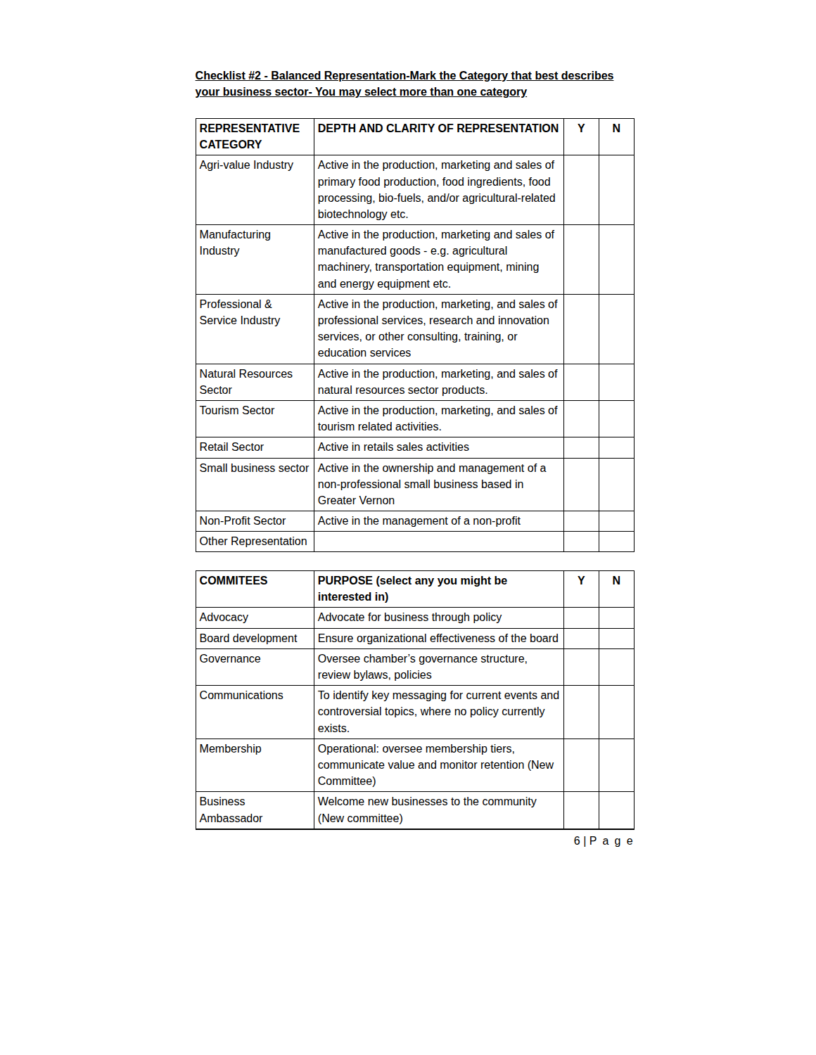Checklist #2 - Balanced Representation-Mark the Category that best describes your business sector- You may select more than one category
| REPRESENTATIVE CATEGORY | DEPTH AND CLARITY OF REPRESENTATION | Y | N |
| --- | --- | --- | --- |
| Agri-value Industry | Active in the production, marketing and sales of primary food production, food ingredients, food processing, bio-fuels, and/or agricultural-related biotechnology etc. | | |
| Manufacturing Industry | Active in the production, marketing and sales of manufactured goods - e.g. agricultural machinery, transportation equipment, mining and energy equipment etc. | | |
| Professional & Service Industry | Active in the production, marketing, and sales of professional services, research and innovation services, or other consulting, training, or education services | | |
| Natural Resources Sector | Active in the production, marketing, and sales of natural resources sector products. | | |
| Tourism Sector | Active in the production, marketing, and sales of tourism related activities. | | |
| Retail Sector | Active in retails sales activities | | |
| Small business sector | Active in the ownership and management of a non-professional small business based in Greater Vernon | | |
| Non-Profit Sector | Active in the management of a non-profit | | |
| Other Representation | | | |
| COMMITEES | PURPOSE (select any you might be interested in) | Y | N |
| --- | --- | --- | --- |
| Advocacy | Advocate for business through policy | | |
| Board development | Ensure organizational effectiveness of the board | | |
| Governance | Oversee chamber’s governance structure, review bylaws, policies | | |
| Communications | To identify key messaging for current events and controversial topics, where no policy currently exists. | | |
| Membership | Operational: oversee membership tiers, communicate value and monitor retention (New Committee) | | |
| Business Ambassador | Welcome new businesses to the community (New committee) | | |
6 | P a g e